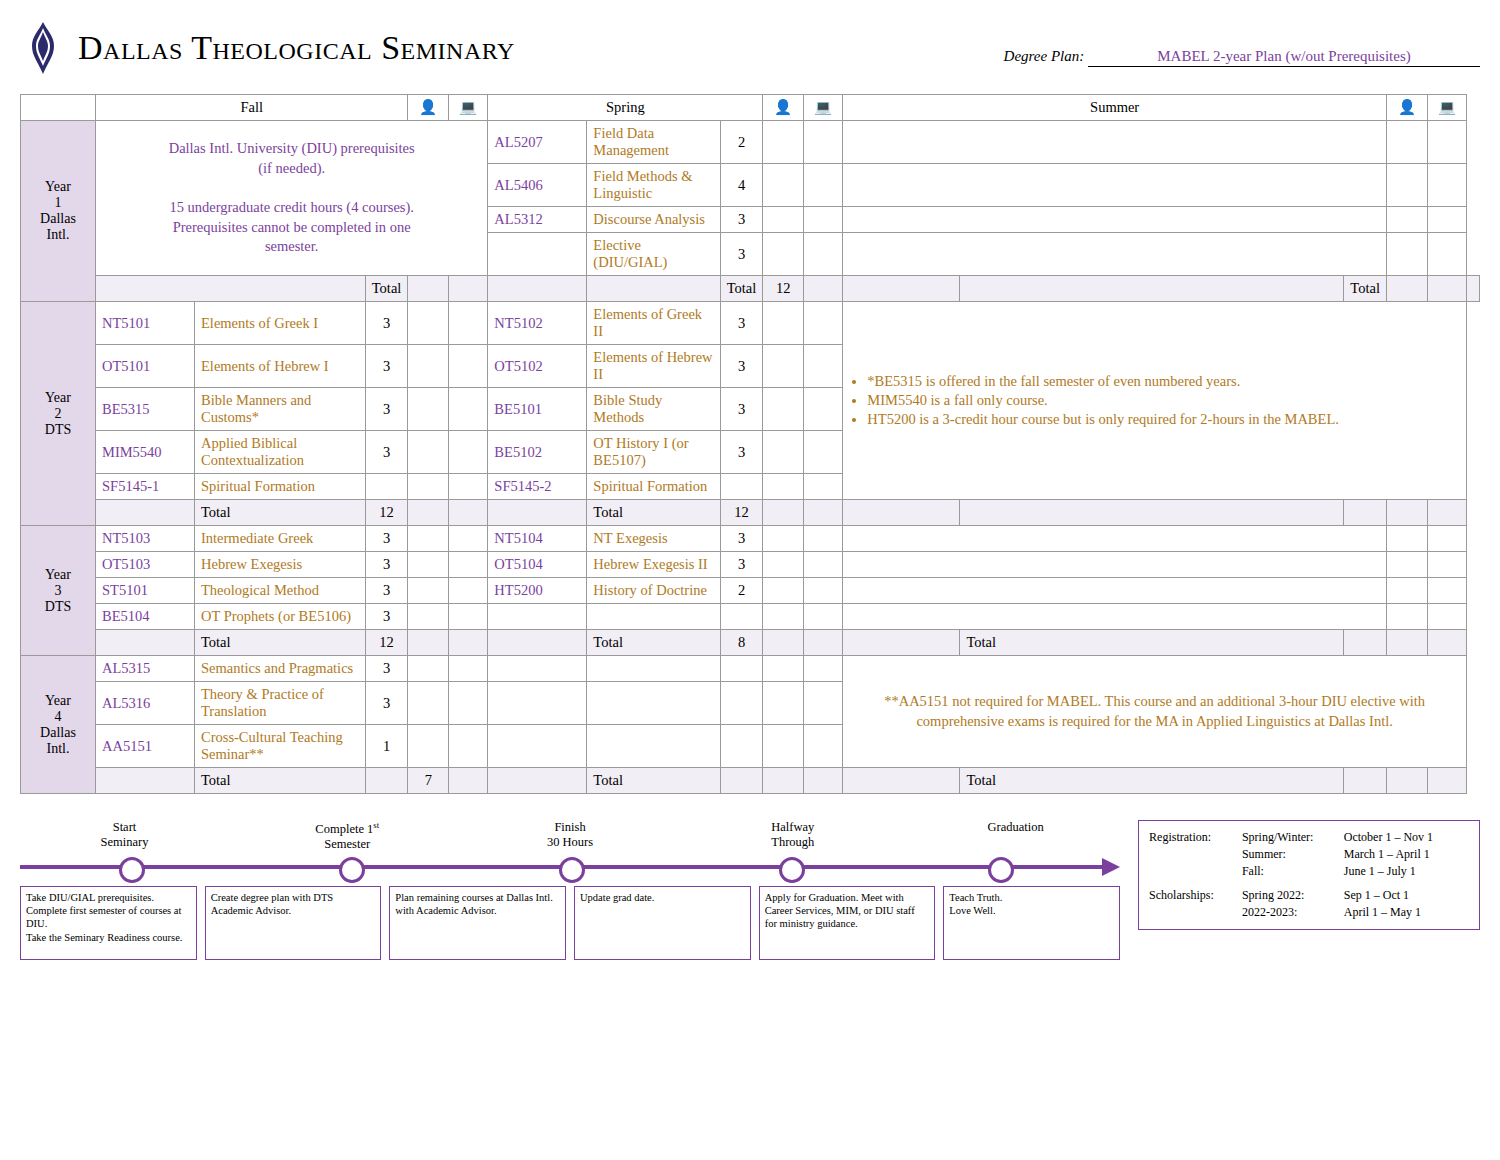Dallas Theological Seminary
Degree Plan: MABEL 2-year Plan (w/out Prerequisites)
| | Fall | 👤 | 💻 | Spring | 👤 | 💻 | Summer | 👤 | 💻 |
| --- | --- | --- | --- | --- | --- | --- | --- | --- | --- |
| Year 1 Dallas Intl. | Dallas Intl. University (DIU) prerequisites (if needed). 15 undergraduate credit hours (4 courses). Prerequisites cannot be completed in one semester. | AL5207 | Field Data Management | 2 | | | | | |
| AL5406 | Field Methods & Linguistic | 4 | | | | | |
| AL5312 | Discourse Analysis | 3 | | | | | |
| | Elective (DIU/GIAL) | 3 | | | | | |
| | Total | | | | | Total | 12 | | | | Total | | | |
| Year 2 DTS | NT5101 | Elements of Greek I | 3 | | | NT5102 | Elements of Greek II | 3 | | | *BE5315 is offered in the fall semester of even numbered years. MIM5540 is a fall only course. HT5200 is a 3-credit hour course but is only required for 2-hours in the MABEL. |
| OT5101 | Elements of Hebrew I | 3 | | | OT5102 | Elements of Hebrew II | 3 | | |
| BE5315 | Bible Manners and Customs* | 3 | | | BE5101 | Bible Study Methods | 3 | | |
| MIM5540 | Applied Biblical Contextualization | 3 | | | BE5102 | OT History I (or BE5107) | 3 | | |
| SF5145-1 | Spiritual Formation | | | | SF5145-2 | Spiritual Formation | | | |
| | Total | 12 | | | | Total | 12 | | | | | | | |
| Year 3 DTS | NT5103 | Intermediate Greek | 3 | | | NT5104 | NT Exegesis | 3 | | | | | |
| OT5103 | Hebrew Exegesis | 3 | | | OT5104 | Hebrew Exegesis II | 3 | | | | | |
| ST5101 | Theological Method | 3 | | | HT5200 | History of Doctrine | 2 | | | | | |
| BE5104 | OT Prophets (or BE5106) | 3 | | | | | | | | | | |
| | Total | 12 | | | | Total | 8 | | | | Total | | | |
| Year 4 Dallas Intl. | AL5315 | Semantics and Pragmatics | 3 | | | | | | | | **AA5151 not required for MABEL. This course and an additional 3-hour DIU elective with comprehensive exams is required for the MA in Applied Linguistics at Dallas Intl. |
| AL5316 | Theory & Practice of Translation | 3 | | | | | | | |
| AA5151 | Cross-Cultural Teaching Seminar** | 1 | | | | | | | |
| | Total | | 7 | | | Total | | | | | Total | | | |
Start
Seminary
Complete 1st
Semester
Finish
30 Hours
Halfway
Through
Graduation
Take DIU/GIAL prerequisites. Complete first semester of courses at DIU.
Take the Seminary Readiness course.
Create degree plan with DTS Academic Advisor.
Plan remaining courses at Dallas Intl. with Academic Advisor.
Update grad date.
Apply for Graduation. Meet with Career Services, MIM, or DIU staff for ministry guidance.
Teach Truth.
Love Well.
| Registration: | Spring/Winter: | October 1 – Nov 1 |
| | Summer: | March 1 – April 1 |
| | Fall: | June 1 – July 1 |
| Scholarships: | Spring 2022: | Sep 1 – Oct 1 |
| | 2022-2023: | April 1 – May 1 |